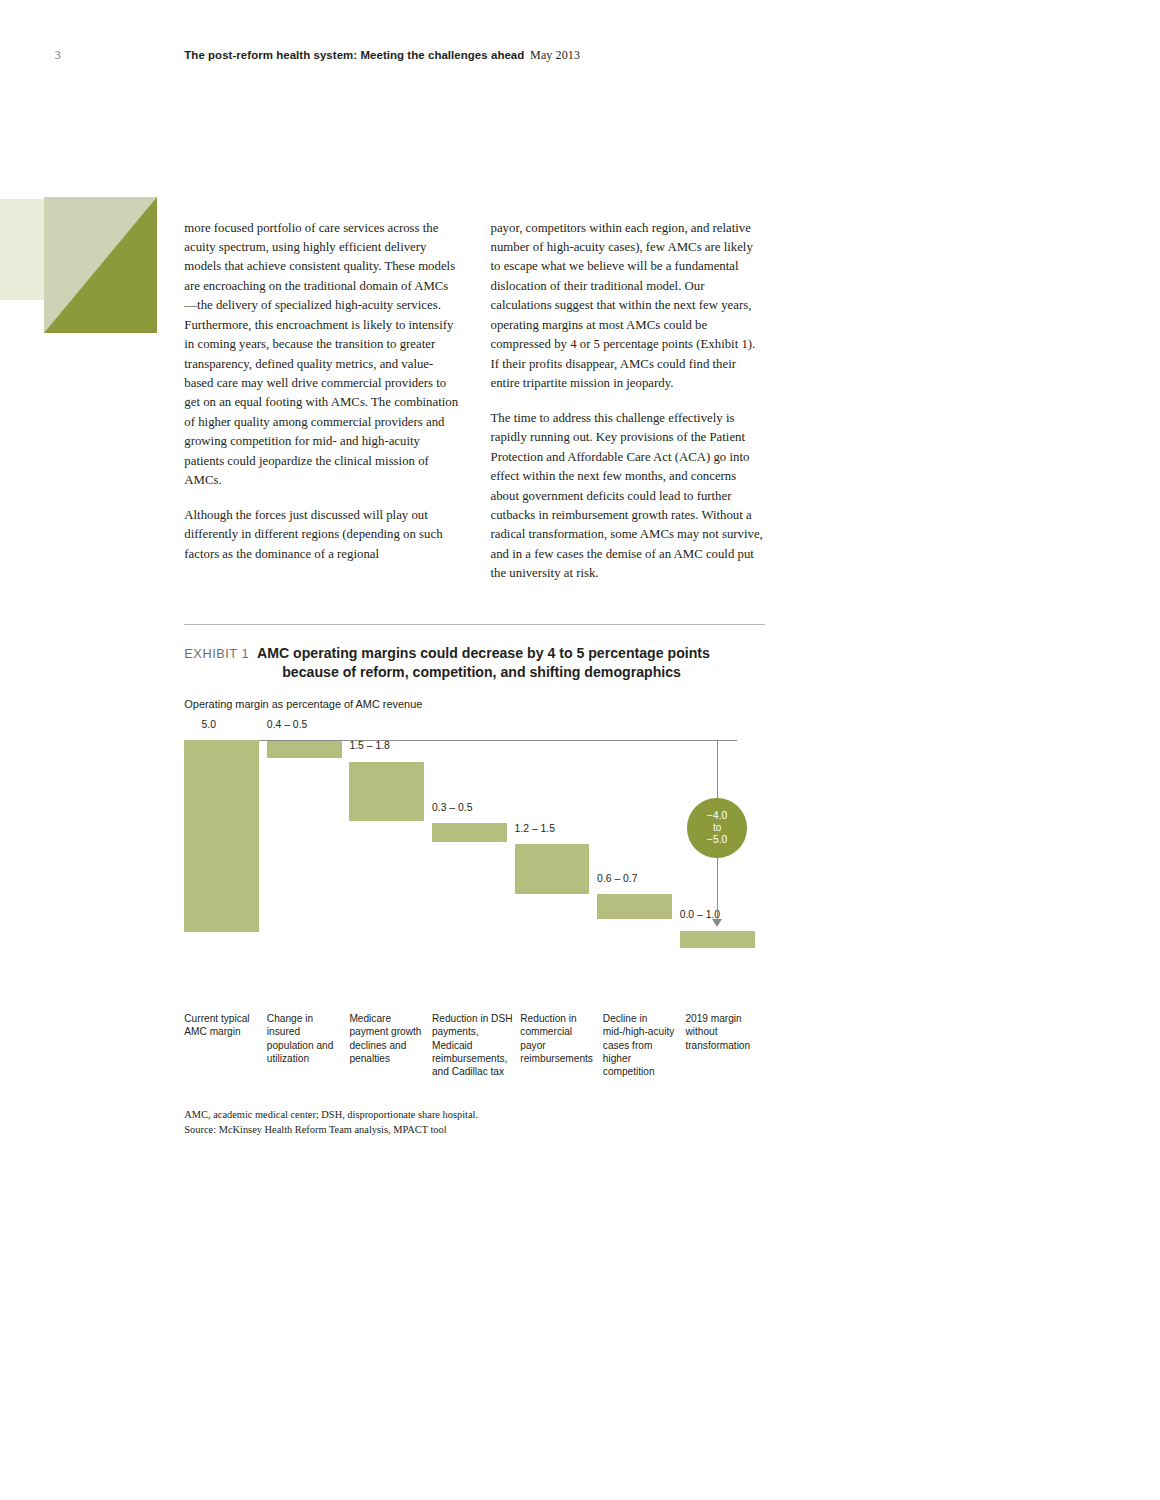3
The post-reform health system: Meeting the challenges ahead May 2013
more focused portfolio of care services across the acuity spectrum, using highly efficient delivery models that achieve consistent quality. These models are encroaching on the traditional domain of AMCs—the delivery of specialized high-acuity services. Furthermore, this encroachment is likely to intensify in coming years, because the transition to greater transparency, defined quality metrics, and value-based care may well drive commercial providers to get on an equal footing with AMCs. The combination of higher quality among commercial providers and growing competition for mid- and high-acuity patients could jeopardize the clinical mission of AMCs.
Although the forces just discussed will play out differently in different regions (depending on such factors as the dominance of a regional
payor, competitors within each region, and relative number of high-acuity cases), few AMCs are likely to escape what we believe will be a fundamental dislocation of their traditional model. Our calculations suggest that within the next few years, operating margins at most AMCs could be compressed by 4 or 5 percentage points (Exhibit 1). If their profits disappear, AMCs could find their entire tripartite mission in jeopardy.
The time to address this challenge effectively is rapidly running out. Key provisions of the Patient Protection and Affordable Care Act (ACA) go into effect within the next few months, and concerns about government deficits could lead to further cutbacks in reimbursement growth rates. Without a radical transformation, some AMCs may not survive, and in a few cases the demise of an AMC could put the university at risk.
EXHIBIT 1 AMC operating margins could decrease by 4 to 5 percentage points because of reform, competition, and shifting demographics
Operating margin as percentage of AMC revenue
5.0
0.4 – 0.5
1.5 – 1.8
0.3 – 0.5
1.2 – 1.5
0.6 – 0.7
0.0 – 1.0
−4.0 to −5.0
Current typical AMC margin
Change in insured population and utilization
Medicare payment growth declines and penalties
Reduction in DSH payments, Medicaid reimbursements, and Cadillac tax
Reduction in commercial payor reimbursements
Decline in mid-/high-acuity cases from higher competition
2019 margin without transformation
AMC, academic medical center; DSH, disproportionate share hospital. Source: McKinsey Health Reform Team analysis, MPACT tool